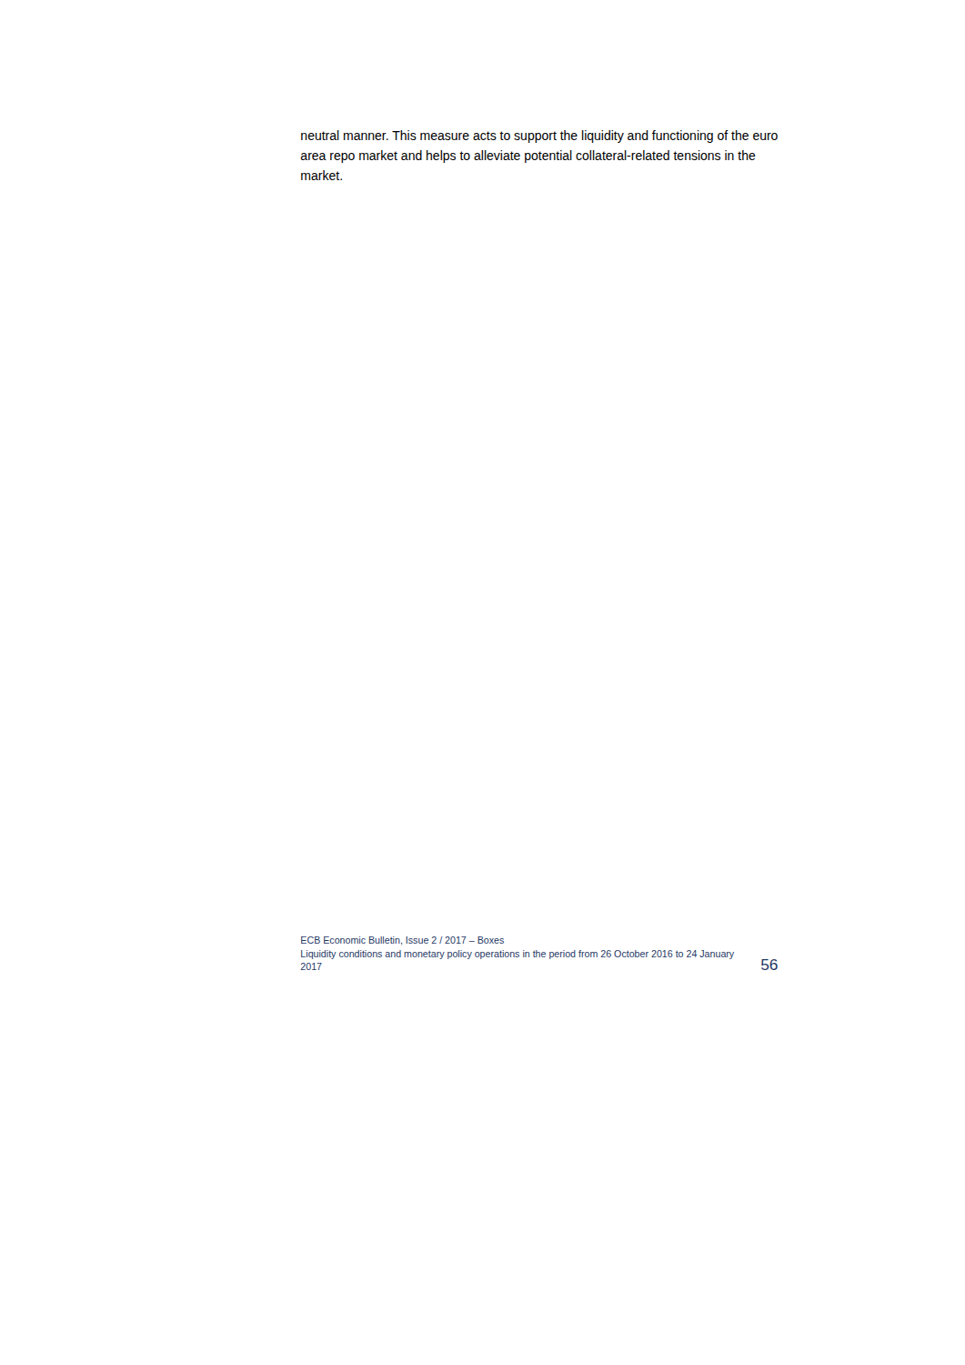neutral manner. This measure acts to support the liquidity and functioning of the euro area repo market and helps to alleviate potential collateral-related tensions in the market.
ECB Economic Bulletin, Issue 2 / 2017 – Boxes
Liquidity conditions and monetary policy operations in the period from 26 October 2016 to 24 January 2017 56